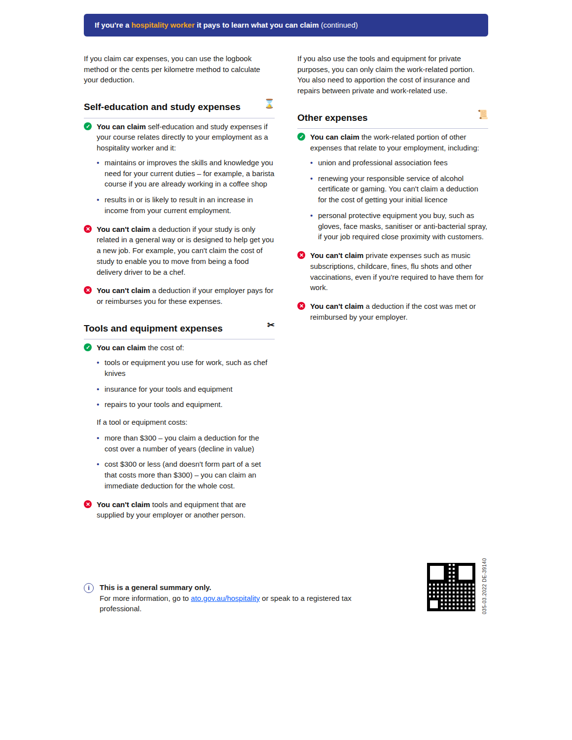If you're a hospitality worker it pays to learn what you can claim (continued)
If you claim car expenses, you can use the logbook method or the cents per kilometre method to calculate your deduction.
Self-education and study expenses ⌛
You can claim self-education and study expenses if your course relates directly to your employment as a hospitality worker and it:
maintains or improves the skills and knowledge you need for your current duties – for example, a barista course if you are already working in a coffee shop
results in or is likely to result in an increase in income from your current employment.
You can't claim a deduction if your study is only related in a general way or is designed to help get you a new job. For example, you can't claim the cost of study to enable you to move from being a food delivery driver to be a chef.
You can't claim a deduction if your employer pays for or reimburses you for these expenses.
Tools and equipment expenses ✂
You can claim the cost of:
tools or equipment you use for work, such as chef knives
insurance for your tools and equipment
repairs to your tools and equipment.
If a tool or equipment costs:
more than $300 – you claim a deduction for the cost over a number of years (decline in value)
cost $300 or less (and doesn't form part of a set that costs more than $300) – you can claim an immediate deduction for the whole cost.
You can't claim tools and equipment that are supplied by your employer or another person.
If you also use the tools and equipment for private purposes, you can only claim the work-related portion. You also need to apportion the cost of insurance and repairs between private and work-related use.
Other expenses 📜
You can claim the work-related portion of other expenses that relate to your employment, including:
union and professional association fees
renewing your responsible service of alcohol certificate or gaming. You can't claim a deduction for the cost of getting your initial licence
personal protective equipment you buy, such as gloves, face masks, sanitiser or anti-bacterial spray, if your job required close proximity with customers.
You can't claim private expenses such as music subscriptions, childcare, fines, flu shots and other vaccinations, even if you're required to have them for work.
You can't claim a deduction if the cost was met or reimbursed by your employer.
i
This is a general summary only. For more information, go to ato.gov.au/hospitality or speak to a registered tax professional.
035-03.2022 DE-39140